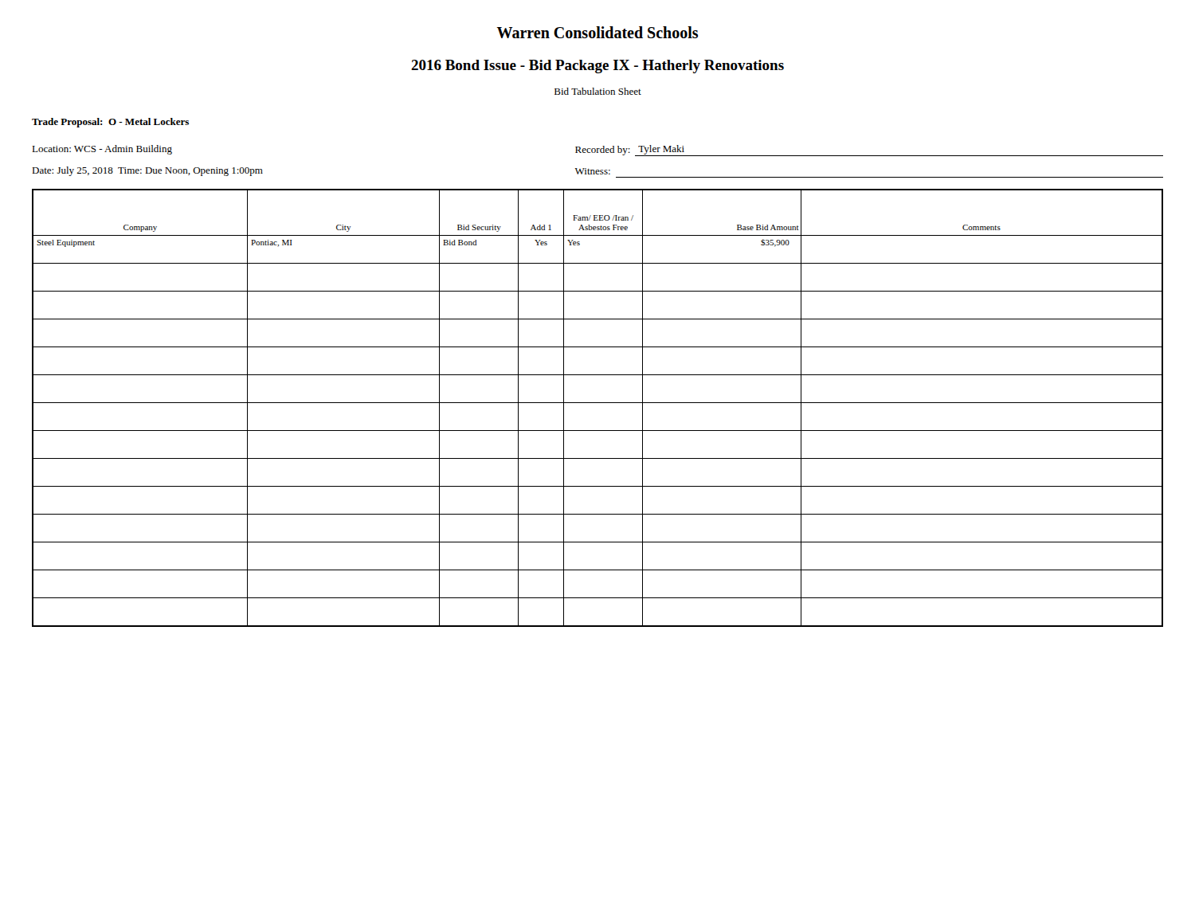Warren Consolidated Schools
2016 Bond Issue - Bid Package IX - Hatherly Renovations
Bid Tabulation Sheet
Trade Proposal: O - Metal Lockers
Location: WCS - Admin Building
Recorded by: Tyler Maki
Date: July 25, 2018 Time: Due Noon, Opening 1:00pm
Witness:
| Company | City | Bid Security | Add 1 | Fam/ EEO /Iran / Asbestos Free | Base Bid Amount | Comments |
| --- | --- | --- | --- | --- | --- | --- |
| Steel Equipment | Pontiac, MI | Bid Bond | Yes | Yes | $35,900 | |